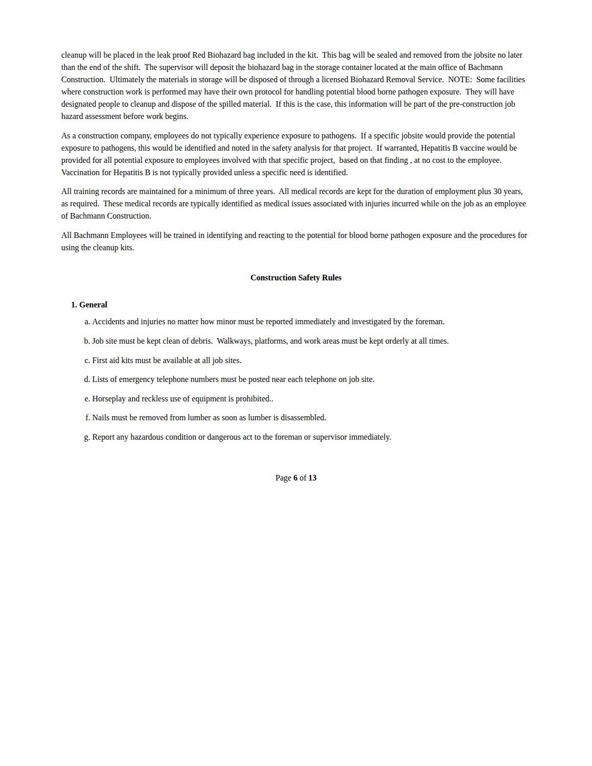cleanup will be placed in the leak proof Red Biohazard bag included in the kit. This bag will be sealed and removed from the jobsite no later than the end of the shift. The supervisor will deposit the biohazard bag in the storage container located at the main office of Bachmann Construction. Ultimately the materials in storage will be disposed of through a licensed Biohazard Removal Service. NOTE: Some facilities where construction work is performed may have their own protocol for handling potential blood borne pathogen exposure. They will have designated people to cleanup and dispose of the spilled material. If this is the case, this information will be part of the pre-construction job hazard assessment before work begins.
As a construction company, employees do not typically experience exposure to pathogens. If a specific jobsite would provide the potential exposure to pathogens, this would be identified and noted in the safety analysis for that project. If warranted, Hepatitis B vaccine would be provided for all potential exposure to employees involved with that specific project, based on that finding , at no cost to the employee. Vaccination for Hepatitis B is not typically provided unless a specific need is identified.
All training records are maintained for a minimum of three years. All medical records are kept for the duration of employment plus 30 years, as required. These medical records are typically identified as medical issues associated with injuries incurred while on the job as an employee of Bachmann Construction.
All Bachmann Employees will be trained in identifying and reacting to the potential for blood borne pathogen exposure and the procedures for using the cleanup kits.
Construction Safety Rules
General
Accidents and injuries no matter how minor must be reported immediately and investigated by the foreman.
Job site must be kept clean of debris. Walkways, platforms, and work areas must be kept orderly at all times.
First aid kits must be available at all job sites.
Lists of emergency telephone numbers must be posted near each telephone on job site.
Horseplay and reckless use of equipment is prohibited..
Nails must be removed from lumber as soon as lumber is disassembled.
Report any hazardous condition or dangerous act to the foreman or supervisor immediately.
Page 6 of 13